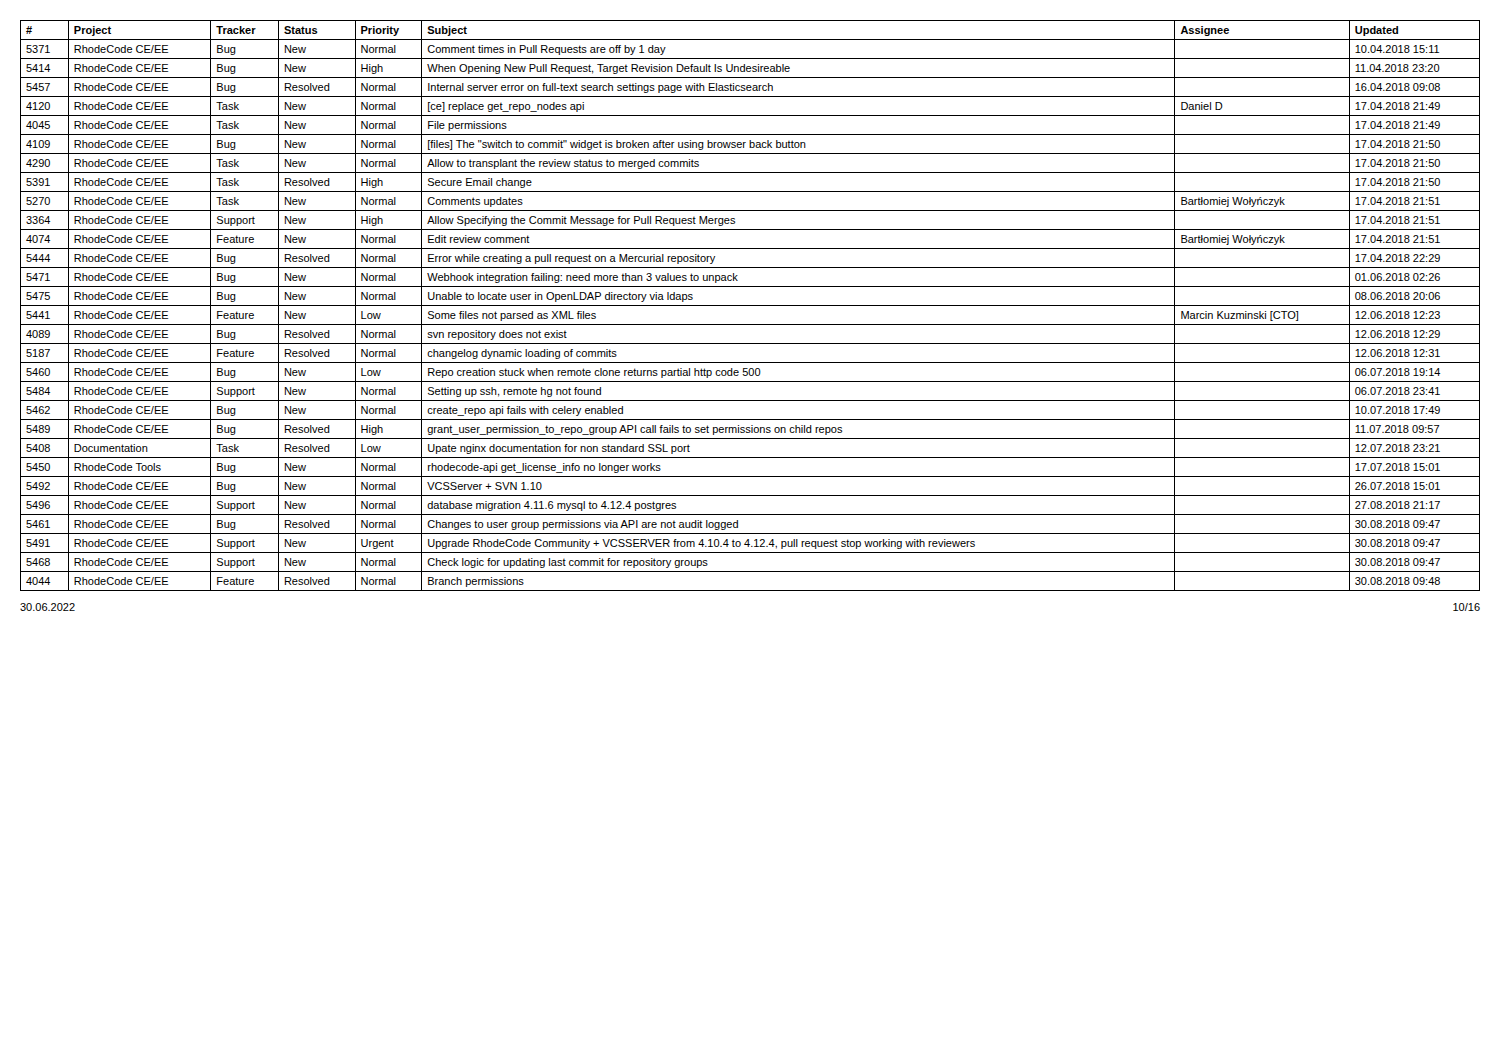| # | Project | Tracker | Status | Priority | Subject | Assignee | Updated |
| --- | --- | --- | --- | --- | --- | --- | --- |
| 5371 | RhodeCode CE/EE | Bug | New | Normal | Comment times in Pull Requests are off by 1 day | | 10.04.2018 15:11 |
| 5414 | RhodeCode CE/EE | Bug | New | High | When Opening New Pull Request, Target Revision Default Is Undesireable | | 11.04.2018 23:20 |
| 5457 | RhodeCode CE/EE | Bug | Resolved | Normal | Internal server error on full-text search settings page with Elasticsearch | | 16.04.2018 09:08 |
| 4120 | RhodeCode CE/EE | Task | New | Normal | [ce] replace get_repo_nodes api | Daniel D | 17.04.2018 21:49 |
| 4045 | RhodeCode CE/EE | Task | New | Normal | File permissions | | 17.04.2018 21:49 |
| 4109 | RhodeCode CE/EE | Bug | New | Normal | [files] The "switch to commit" widget is broken after using browser back button | | 17.04.2018 21:50 |
| 4290 | RhodeCode CE/EE | Task | New | Normal | Allow to transplant the review status to merged commits | | 17.04.2018 21:50 |
| 5391 | RhodeCode CE/EE | Task | Resolved | High | Secure Email change | | 17.04.2018 21:50 |
| 5270 | RhodeCode CE/EE | Task | New | Normal | Comments updates | Bartłomiej Wołyńczyk | 17.04.2018 21:51 |
| 3364 | RhodeCode CE/EE | Support | New | High | Allow Specifying the Commit Message for Pull Request Merges | | 17.04.2018 21:51 |
| 4074 | RhodeCode CE/EE | Feature | New | Normal | Edit review comment | Bartłomiej Wołyńczyk | 17.04.2018 21:51 |
| 5444 | RhodeCode CE/EE | Bug | Resolved | Normal | Error while creating a pull request on a Mercurial repository | | 17.04.2018 22:29 |
| 5471 | RhodeCode CE/EE | Bug | New | Normal | Webhook integration failing: need more than 3 values to unpack | | 01.06.2018 02:26 |
| 5475 | RhodeCode CE/EE | Bug | New | Normal | Unable to locate user in OpenLDAP directory via ldaps | | 08.06.2018 20:06 |
| 5441 | RhodeCode CE/EE | Feature | New | Low | Some files not parsed as XML files | Marcin Kuzminski [CTO] | 12.06.2018 12:23 |
| 4089 | RhodeCode CE/EE | Bug | Resolved | Normal | svn repository does not exist | | 12.06.2018 12:29 |
| 5187 | RhodeCode CE/EE | Feature | Resolved | Normal | changelog dynamic loading of commits | | 12.06.2018 12:31 |
| 5460 | RhodeCode CE/EE | Bug | New | Low | Repo creation stuck when remote clone returns partial http code 500 | | 06.07.2018 19:14 |
| 5484 | RhodeCode CE/EE | Support | New | Normal | Setting up ssh, remote hg not found | | 06.07.2018 23:41 |
| 5462 | RhodeCode CE/EE | Bug | New | Normal | create_repo api fails with celery enabled | | 10.07.2018 17:49 |
| 5489 | RhodeCode CE/EE | Bug | Resolved | High | grant_user_permission_to_repo_group API call fails to set permissions on child repos | | 11.07.2018 09:57 |
| 5408 | Documentation | Task | Resolved | Low | Upate nginx documentation for non standard SSL port | | 12.07.2018 23:21 |
| 5450 | RhodeCode Tools | Bug | New | Normal | rhodecode-api get_license_info no longer works | | 17.07.2018 15:01 |
| 5492 | RhodeCode CE/EE | Bug | New | Normal | VCSServer + SVN 1.10 | | 26.07.2018 15:01 |
| 5496 | RhodeCode CE/EE | Support | New | Normal | database migration 4.11.6 mysql to 4.12.4 postgres | | 27.08.2018 21:17 |
| 5461 | RhodeCode CE/EE | Bug | Resolved | Normal | Changes to user group permissions via API are not audit logged | | 30.08.2018 09:47 |
| 5491 | RhodeCode CE/EE | Support | New | Urgent | Upgrade RhodeCode Community + VCSSERVER from 4.10.4 to 4.12.4, pull request stop working with reviewers | | 30.08.2018 09:47 |
| 5468 | RhodeCode CE/EE | Support | New | Normal | Check logic for updating last commit for repository groups | | 30.08.2018 09:47 |
| 4044 | RhodeCode CE/EE | Feature | Resolved | Normal | Branch permissions | | 30.08.2018 09:48 |
30.06.2022 10/16